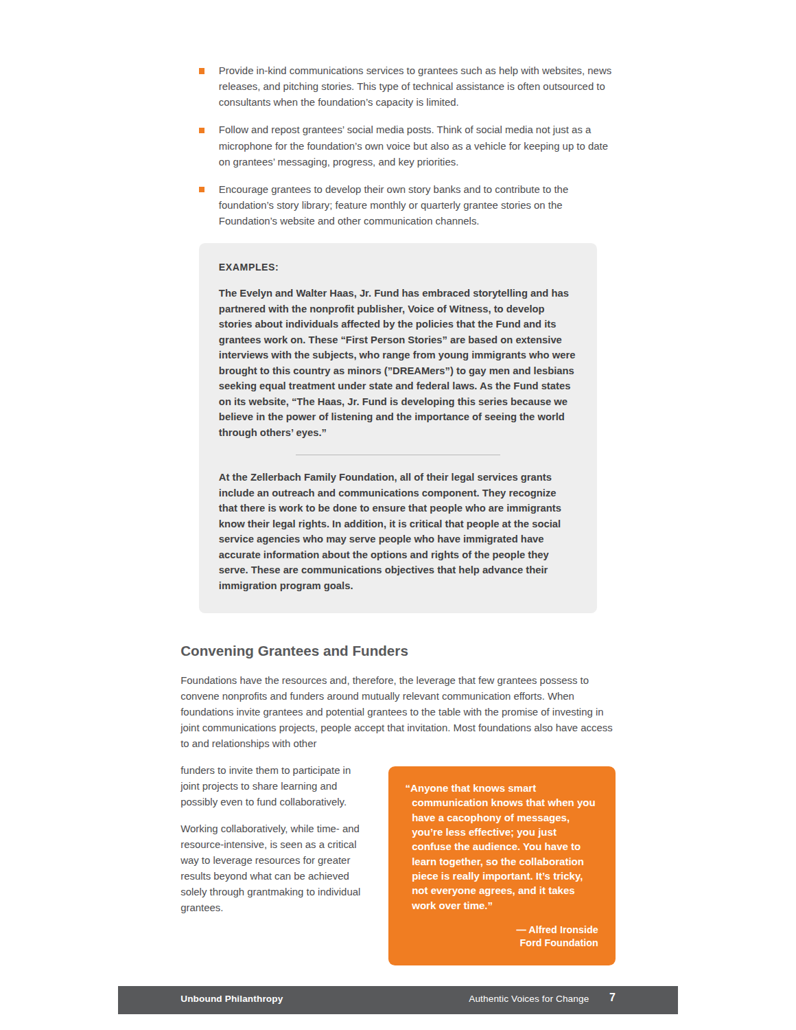Provide in-kind communications services to grantees such as help with websites, news releases, and pitching stories. This type of technical assistance is often outsourced to consultants when the foundation’s capacity is limited.
Follow and repost grantees’ social media posts. Think of social media not just as a microphone for the foundation’s own voice but also as a vehicle for keeping up to date on grantees’ messaging, progress, and key priorities.
Encourage grantees to develop their own story banks and to contribute to the foundation’s story library; feature monthly or quarterly grantee stories on the Foundation’s website and other communication channels.
EXAMPLES:
The Evelyn and Walter Haas, Jr. Fund has embraced storytelling and has partnered with the nonprofit publisher, Voice of Witness, to develop stories about individuals affected by the policies that the Fund and its grantees work on. These “First Person Stories” are based on extensive interviews with the subjects, who range from young immigrants who were brought to this country as minors (”DREAMers”) to gay men and lesbians seeking equal treatment under state and federal laws. As the Fund states on its website, “The Haas, Jr. Fund is developing this series because we believe in the power of listening and the importance of seeing the world through others’ eyes.”
At the Zellerbach Family Foundation, all of their legal services grants include an outreach and communications component. They recognize that there is work to be done to ensure that people who are immigrants know their legal rights. In addition, it is critical that people at the social service agencies who may serve people who have immigrated have accurate information about the options and rights of the people they serve. These are communications objectives that help advance their immigration program goals.
Convening Grantees and Funders
Foundations have the resources and, therefore, the leverage that few grantees possess to convene nonprofits and funders around mutually relevant communication efforts. When foundations invite grantees and potential grantees to the table with the promise of investing in joint communications projects, people accept that invitation. Most foundations also have access to and relationships with other
“Anyone that knows smart communication knows that when you have a cacophony of messages, you’re less effective; you just confuse the audience. You have to learn together, so the collaboration piece is really important. It’s tricky, not everyone agrees, and it takes work over time.”
— Alfred Ironside
Ford Foundation
funders to invite them to participate in joint projects to share learning and possibly even to fund collaboratively.
Working collaboratively, while time- and resource-intensive, is seen as a critical way to leverage resources for greater results beyond what can be achieved solely through grantmaking to individual grantees.
Unbound Philanthropy
Authentic Voices for Change
7